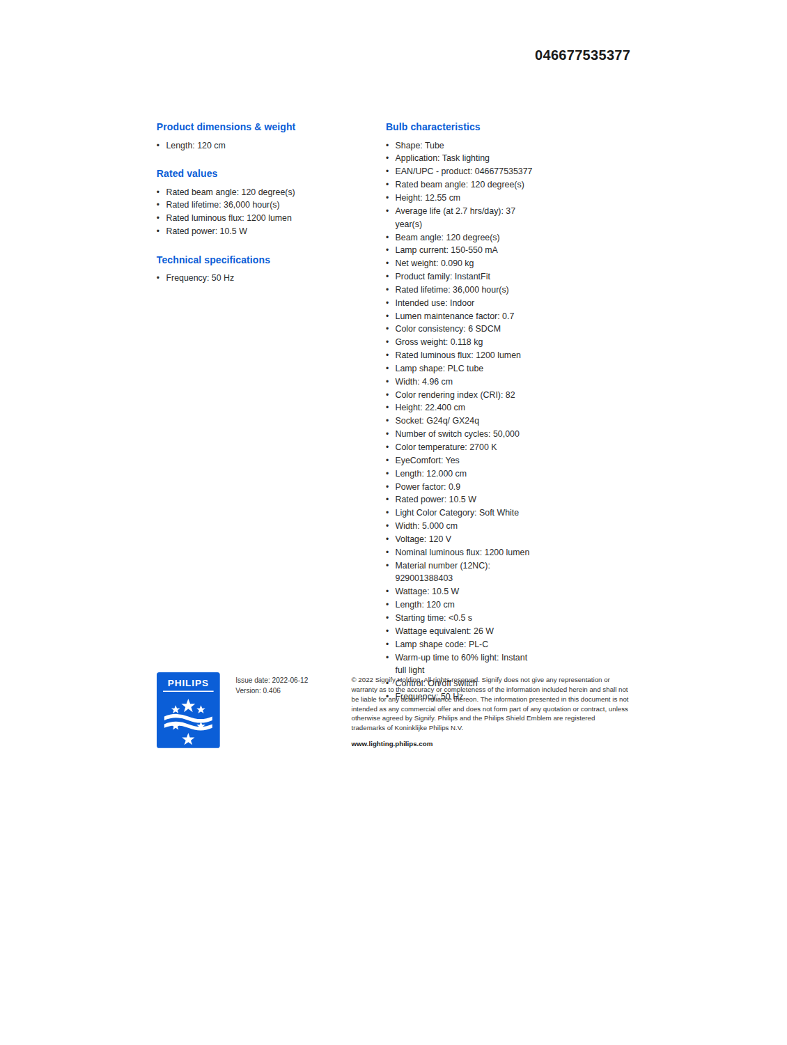046677535377
Product dimensions & weight
Length: 120 cm
Rated values
Rated beam angle: 120 degree(s)
Rated lifetime: 36,000 hour(s)
Rated luminous flux: 1200 lumen
Rated power: 10.5 W
Technical specifications
Frequency: 50 Hz
Bulb characteristics
Shape: Tube
Application: Task lighting
EAN/UPC - product: 046677535377
Rated beam angle: 120 degree(s)
Height: 12.55 cm
Average life (at 2.7 hrs/day): 37year(s)
Beam angle: 120 degree(s)
Lamp current: 150-550 mA
Net weight: 0.090 kg
Product family: InstantFit
Rated lifetime: 36,000 hour(s)
Intended use: Indoor
Lumen maintenance factor: 0.7
Color consistency: 6 SDCM
Gross weight: 0.118 kg
Rated luminous flux: 1200 lumen
Lamp shape: PLC tube
Width: 4.96 cm
Color rendering index (CRI): 82
Height: 22.400 cm
Socket: G24q/ GX24q
Number of switch cycles: 50,000
Color temperature: 2700 K
EyeComfort: Yes
Length: 12.000 cm
Power factor: 0.9
Rated power: 10.5 W
Light Color Category: Soft White
Width: 5.000 cm
Voltage: 120 V
Nominal luminous flux: 1200 lumen
Material number (12NC):929001388403
Wattage: 10.5 W
Length: 120 cm
Starting time: <0.5 s
Wattage equivalent: 26 W
Lamp shape code: PL-C
Warm-up time to 60% light: Instantfull light
Control: On/off switch
Frequency: 50 Hz
PHILIPS
Issue date: 2022-06-12
Version: 0.406
© 2022 Signify Holding. All rights reserved. Signify does not give any representation or warranty as to the accuracy or completeness of the information included herein and shall not be liable for any action in reliance thereon. The information presented in this document is not intended as any commercial offer and does not form part of any quotation or contract, unless otherwise agreed by Signify. Philips and the Philips Shield Emblem are registered trademarks of Koninklijke Philips N.V.
www.lighting.philips.com